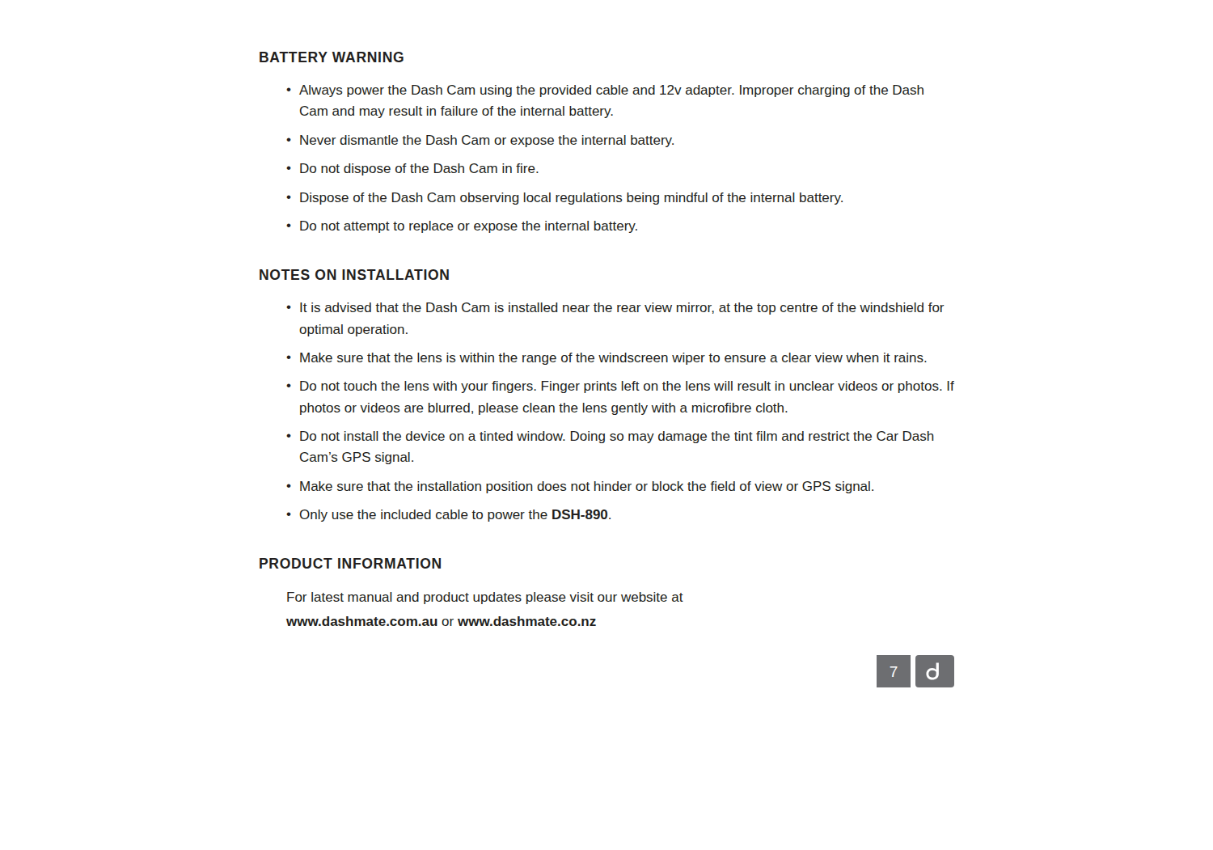Battery Warning
Always power the Dash Cam using the provided cable and 12v adapter. Improper charging of the Dash Cam and may result in failure of the internal battery.
Never dismantle the Dash Cam or expose the internal battery.
Do not dispose of the Dash Cam in fire.
Dispose of the Dash Cam observing local regulations being mindful of the internal battery.
Do not attempt to replace or expose the internal battery.
Notes on Installation
It is advised that the Dash Cam is installed near the rear view mirror, at the top centre of the windshield for optimal operation.
Make sure that the lens is within the range of the windscreen wiper to ensure a clear view when it rains.
Do not touch the lens with your fingers. Finger prints left on the lens will result in unclear videos or photos. If photos or videos are blurred, please clean the lens gently with a microfibre cloth.
Do not install the device on a tinted window. Doing so may damage the tint film and restrict the Car Dash Cam’s GPS signal.
Make sure that the installation position does not hinder or block the field of view or GPS signal.
Only use the included cable to power the DSH-890.
Product Information
For latest manual and product updates please visit our website at
www.dashmate.com.au or www.dashmate.co.nz
7